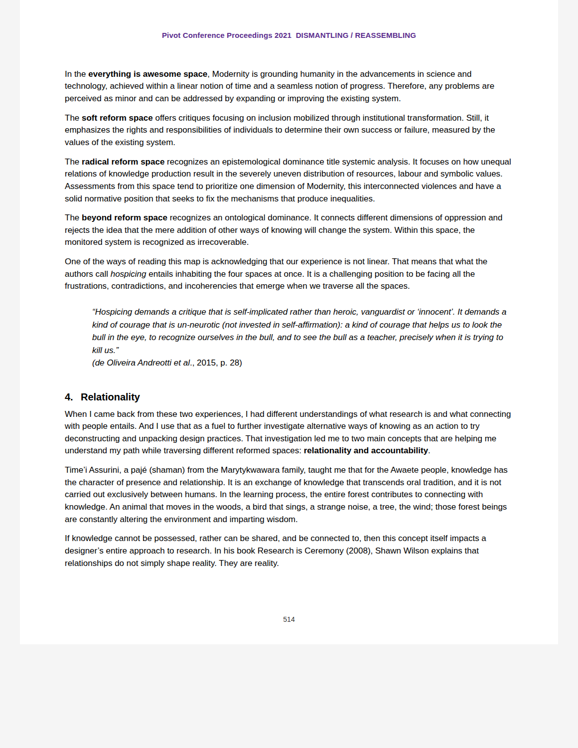Pivot Conference Proceedings 2021 Dismantling / Reassembling
In the everything is awesome space, Modernity is grounding humanity in the advancements in science and technology, achieved within a linear notion of time and a seamless notion of progress. Therefore, any problems are perceived as minor and can be addressed by expanding or improving the existing system.
The soft reform space offers critiques focusing on inclusion mobilized through institutional transformation. Still, it emphasizes the rights and responsibilities of individuals to determine their own success or failure, measured by the values of the existing system.
The radical reform space recognizes an epistemological dominance title systemic analysis. It focuses on how unequal relations of knowledge production result in the severely uneven distribution of resources, labour and symbolic values. Assessments from this space tend to prioritize one dimension of Modernity, this interconnected violences and have a solid normative position that seeks to fix the mechanisms that produce inequalities.
The beyond reform space recognizes an ontological dominance. It connects different dimensions of oppression and rejects the idea that the mere addition of other ways of knowing will change the system. Within this space, the monitored system is recognized as irrecoverable.
One of the ways of reading this map is acknowledging that our experience is not linear. That means that what the authors call hospicing entails inhabiting the four spaces at once. It is a challenging position to be facing all the frustrations, contradictions, and incoherencies that emerge when we traverse all the spaces.
“Hospicing demands a critique that is self-implicated rather than heroic, vanguardist or ‘innocent’. It demands a kind of courage that is un-neurotic (not invested in self-affirmation): a kind of courage that helps us to look the bull in the eye, to recognize ourselves in the bull, and to see the bull as a teacher, precisely when it is trying to kill us.”
(de Oliveira Andreotti et al., 2015, p. 28)
4. Relationality
When I came back from these two experiences, I had different understandings of what research is and what connecting with people entails. And I use that as a fuel to further investigate alternative ways of knowing as an action to try deconstructing and unpacking design practices. That investigation led me to two main concepts that are helping me understand my path while traversing different reformed spaces: relationality and accountability.
Time’i Assurini, a pajé (shaman) from the Marytykwawara family, taught me that for the Awaete people, knowledge has the character of presence and relationship. It is an exchange of knowledge that transcends oral tradition, and it is not carried out exclusively between humans. In the learning process, the entire forest contributes to connecting with knowledge. An animal that moves in the woods, a bird that sings, a strange noise, a tree, the wind; those forest beings are constantly altering the environment and imparting wisdom.
If knowledge cannot be possessed, rather can be shared, and be connected to, then this concept itself impacts a designer’s entire approach to research. In his book Research is Ceremony (2008), Shawn Wilson explains that relationships do not simply shape reality. They are reality.
514